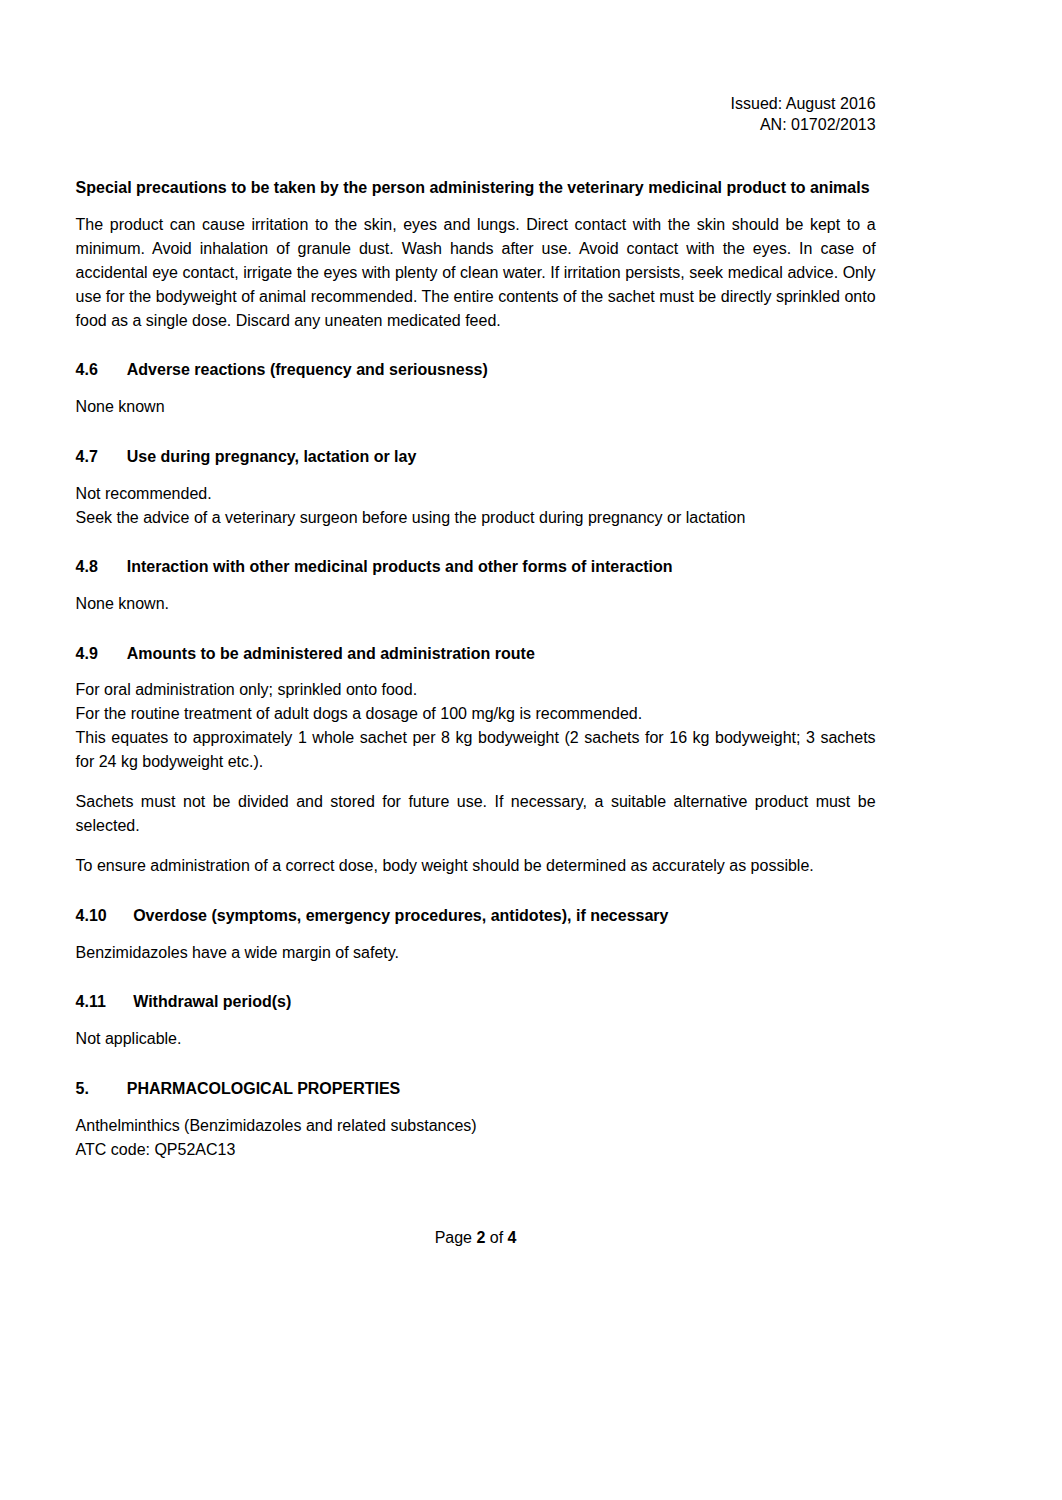Issued: August 2016
AN: 01702/2013
Special precautions to be taken by the person administering the veterinary medicinal product to animals
The product can cause irritation to the skin, eyes and lungs. Direct contact with the skin should be kept to a minimum. Avoid inhalation of granule dust. Wash hands after use. Avoid contact with the eyes. In case of accidental eye contact, irrigate the eyes with plenty of clean water. If irritation persists, seek medical advice. Only use for the bodyweight of animal recommended. The entire contents of the sachet must be directly sprinkled onto food as a single dose. Discard any uneaten medicated feed.
4.6 Adverse reactions (frequency and seriousness)
None known
4.7 Use during pregnancy, lactation or lay
Not recommended.
Seek the advice of a veterinary surgeon before using the product during pregnancy or lactation
4.8 Interaction with other medicinal products and other forms of interaction
None known.
4.9 Amounts to be administered and administration route
For oral administration only; sprinkled onto food.
For the routine treatment of adult dogs a dosage of 100 mg/kg is recommended.
This equates to approximately 1 whole sachet per 8 kg bodyweight (2 sachets for 16 kg bodyweight; 3 sachets for 24 kg bodyweight etc.).
Sachets must not be divided and stored for future use. If necessary, a suitable alternative product must be selected.
To ensure administration of a correct dose, body weight should be determined as accurately as possible.
4.10 Overdose (symptoms, emergency procedures, antidotes), if necessary
Benzimidazoles have a wide margin of safety.
4.11 Withdrawal period(s)
Not applicable.
5. PHARMACOLOGICAL PROPERTIES
Anthelminthics (Benzimidazoles and related substances)
ATC code: QP52AC13
Page 2 of 4